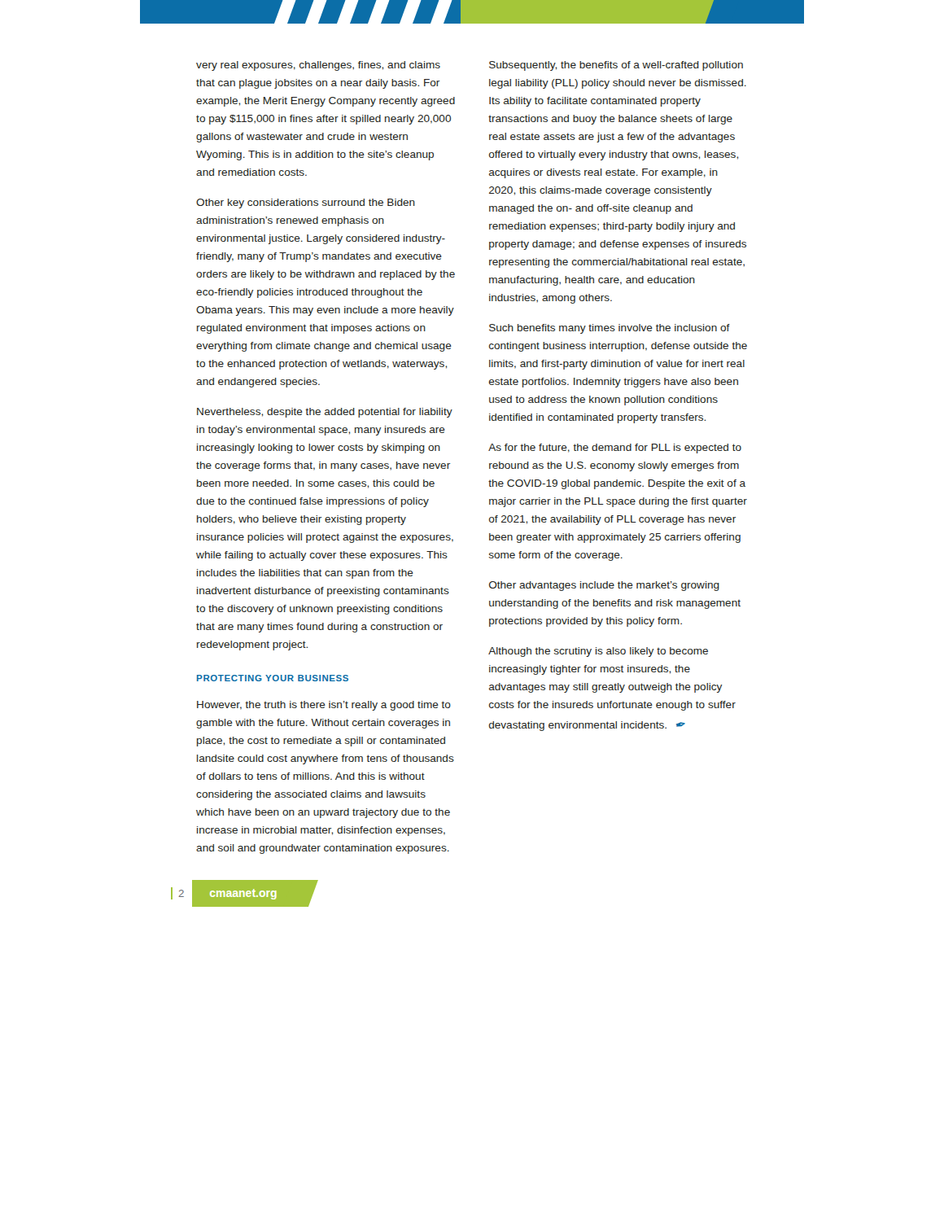very real exposures, challenges, fines, and claims that can plague jobsites on a near daily basis. For example, the Merit Energy Company recently agreed to pay $115,000 in fines after it spilled nearly 20,000 gallons of wastewater and crude in western Wyoming. This is in addition to the site’s cleanup and remediation costs.
Other key considerations surround the Biden administration’s renewed emphasis on environmental justice. Largely considered industry-friendly, many of Trump’s mandates and executive orders are likely to be withdrawn and replaced by the eco-friendly policies introduced throughout the Obama years. This may even include a more heavily regulated environment that imposes actions on everything from climate change and chemical usage to the enhanced protection of wetlands, waterways, and endangered species.
Nevertheless, despite the added potential for liability in today’s environmental space, many insureds are increasingly looking to lower costs by skimping on the coverage forms that, in many cases, have never been more needed. In some cases, this could be due to the continued false impressions of policy holders, who believe their existing property insurance policies will protect against the exposures, while failing to actually cover these exposures. This includes the liabilities that can span from the inadvertent disturbance of preexisting contaminants to the discovery of unknown preexisting conditions that are many times found during a construction or redevelopment project.
Protecting Your Business
However, the truth is there isn’t really a good time to gamble with the future. Without certain coverages in place, the cost to remediate a spill or contaminated landsite could cost anywhere from tens of thousands of dollars to tens of millions. And this is without considering the associated claims and lawsuits which have been on an upward trajectory due to the increase in microbial matter, disinfection expenses, and soil and groundwater contamination exposures.
Subsequently, the benefits of a well-crafted pollution legal liability (PLL) policy should never be dismissed. Its ability to facilitate contaminated property transactions and buoy the balance sheets of large real estate assets are just a few of the advantages offered to virtually every industry that owns, leases, acquires or divests real estate. For example, in 2020, this claims-made coverage consistently managed the on- and off-site cleanup and remediation expenses; third-party bodily injury and property damage; and defense expenses of insureds representing the commercial/habitational real estate, manufacturing, health care, and education industries, among others.
Such benefits many times involve the inclusion of contingent business interruption, defense outside the limits, and first-party diminution of value for inert real estate portfolios. Indemnity triggers have also been used to address the known pollution conditions identified in contaminated property transfers.
As for the future, the demand for PLL is expected to rebound as the U.S. economy slowly emerges from the COVID-19 global pandemic. Despite the exit of a major carrier in the PLL space during the first quarter of 2021, the availability of PLL coverage has never been greater with approximately 25 carriers offering some form of the coverage.
Other advantages include the market’s growing understanding of the benefits and risk management protections provided by this policy form.
Although the scrutiny is also likely to become increasingly tighter for most insureds, the advantages may still greatly outweigh the policy costs for the insureds unfortunate enough to suffer devastating environmental incidents.✒
2
cmaanet.org